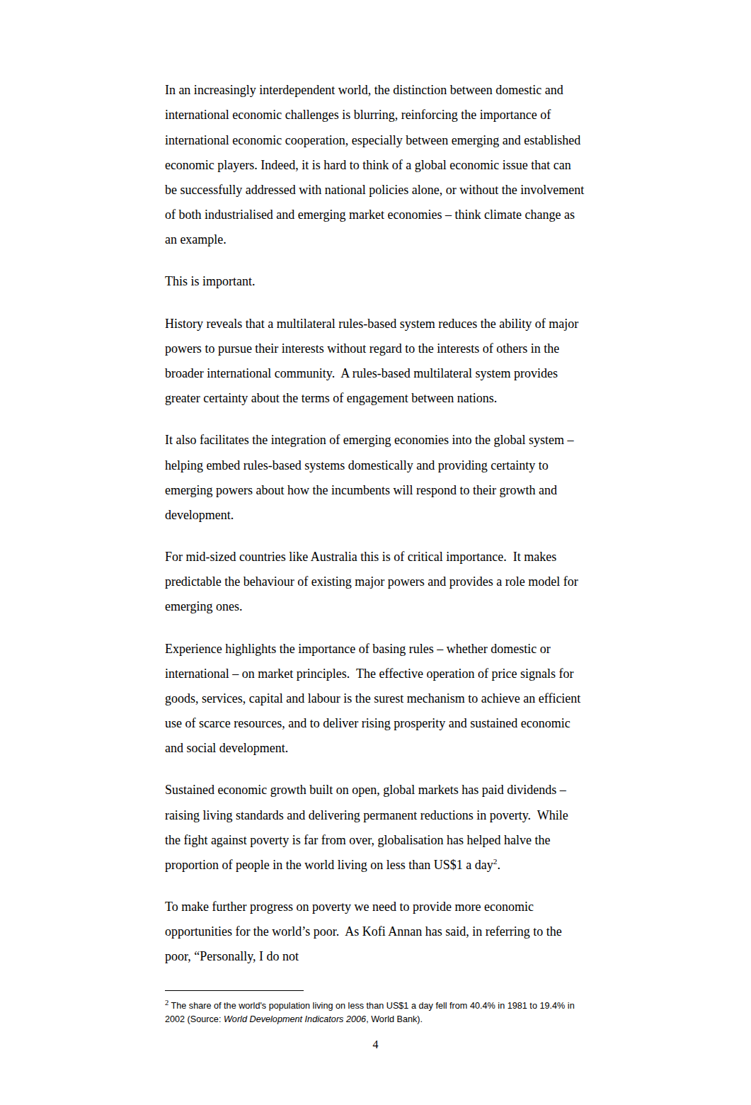In an increasingly interdependent world, the distinction between domestic and international economic challenges is blurring, reinforcing the importance of international economic cooperation, especially between emerging and established economic players. Indeed, it is hard to think of a global economic issue that can be successfully addressed with national policies alone, or without the involvement of both industrialised and emerging market economies – think climate change as an example.
This is important.
History reveals that a multilateral rules-based system reduces the ability of major powers to pursue their interests without regard to the interests of others in the broader international community. A rules-based multilateral system provides greater certainty about the terms of engagement between nations.
It also facilitates the integration of emerging economies into the global system – helping embed rules-based systems domestically and providing certainty to emerging powers about how the incumbents will respond to their growth and development.
For mid-sized countries like Australia this is of critical importance. It makes predictable the behaviour of existing major powers and provides a role model for emerging ones.
Experience highlights the importance of basing rules – whether domestic or international – on market principles. The effective operation of price signals for goods, services, capital and labour is the surest mechanism to achieve an efficient use of scarce resources, and to deliver rising prosperity and sustained economic and social development.
Sustained economic growth built on open, global markets has paid dividends – raising living standards and delivering permanent reductions in poverty. While the fight against poverty is far from over, globalisation has helped halve the proportion of people in the world living on less than US$1 a day2.
To make further progress on poverty we need to provide more economic opportunities for the world’s poor. As Kofi Annan has said, in referring to the poor, “Personally, I do not
2 The share of the world's population living on less than US$1 a day fell from 40.4% in 1981 to 19.4% in 2002 (Source: World Development Indicators 2006, World Bank).
4